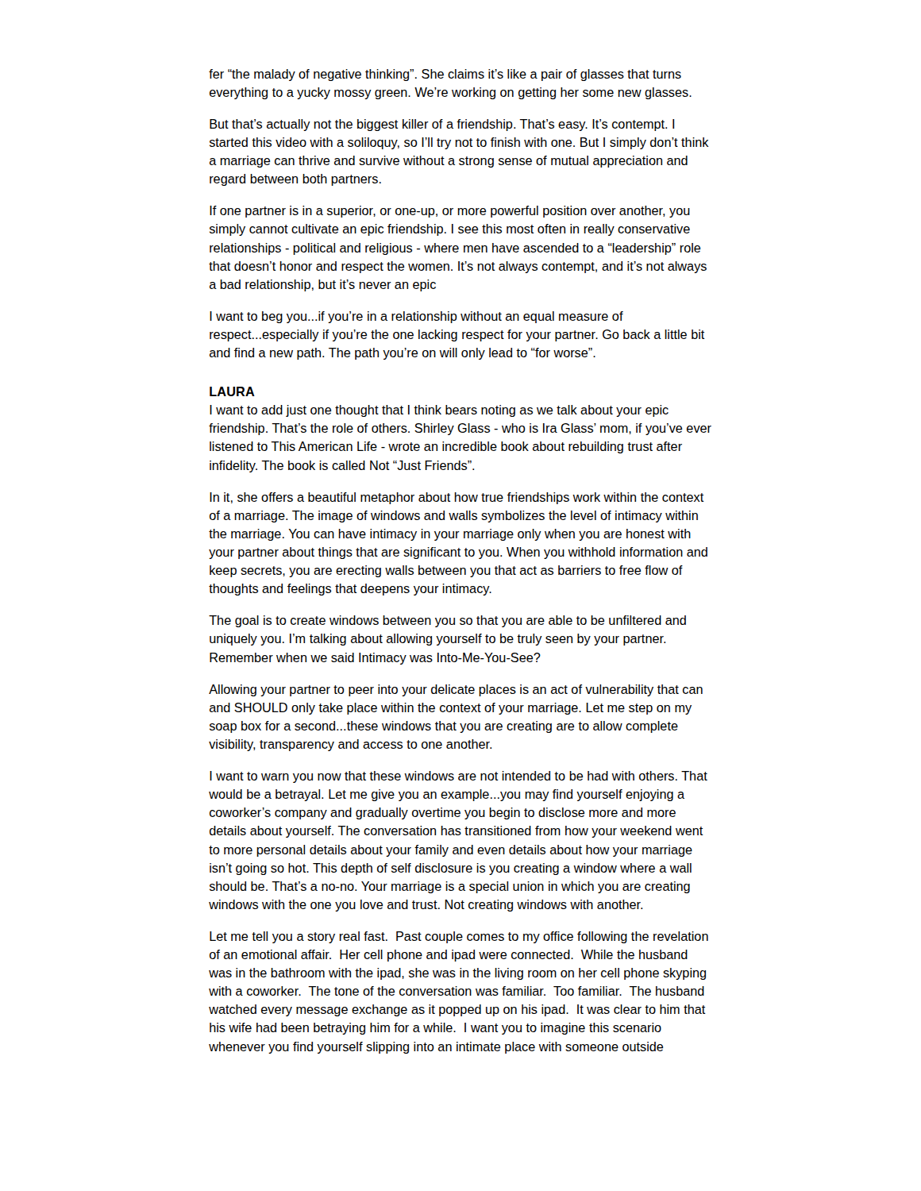fer “the malady of negative thinking”. She claims it’s like a pair of glasses that turns everything to a yucky mossy green. We’re working on getting her some new glasses.
But that’s actually not the biggest killer of a friendship. That’s easy. It’s contempt. I started this video with a soliloquy, so I’ll try not to finish with one. But I simply don’t think a marriage can thrive and survive without a strong sense of mutual appreciation and regard between both partners.
If one partner is in a superior, or one-up, or more powerful position over another, you simply cannot cultivate an epic friendship. I see this most often in really conservative relationships - political and religious - where men have ascended to a “leadership” role that doesn’t honor and respect the women. It’s not always contempt, and it’s not always a bad relationship, but it’s never an epic
I want to beg you...if you’re in a relationship without an equal measure of respect...especially if you’re the one lacking respect for your partner. Go back a little bit and find a new path. The path you’re on will only lead to “for worse”.
LAURA
I want to add just one thought that I think bears noting as we talk about your epic friendship. That’s the role of others. Shirley Glass - who is Ira Glass’ mom, if you’ve ever listened to This American Life - wrote an incredible book about rebuilding trust after infidelity. The book is called Not “Just Friends”.
In it, she offers a beautiful metaphor about how true friendships work within the context of a marriage. The image of windows and walls symbolizes the level of intimacy within the marriage. You can have intimacy in your marriage only when you are honest with your partner about things that are significant to you. When you withhold information and keep secrets, you are erecting walls between you that act as barriers to free flow of thoughts and feelings that deepens your intimacy.
The goal is to create windows between you so that you are able to be unfiltered and uniquely you. I’m talking about allowing yourself to be truly seen by your partner. Remember when we said Intimacy was Into-Me-You-See?
Allowing your partner to peer into your delicate places is an act of vulnerability that can and SHOULD only take place within the context of your marriage. Let me step on my soap box for a second...these windows that you are creating are to allow complete visibility, transparency and access to one another.
I want to warn you now that these windows are not intended to be had with others. That would be a betrayal. Let me give you an example...you may find yourself enjoying a coworker’s company and gradually overtime you begin to disclose more and more details about yourself. The conversation has transitioned from how your weekend went to more personal details about your family and even details about how your marriage isn’t going so hot. This depth of self disclosure is you creating a window where a wall should be. That’s a no-no. Your marriage is a special union in which you are creating windows with the one you love and trust. Not creating windows with another.
Let me tell you a story real fast. Past couple comes to my office following the revelation of an emotional affair. Her cell phone and ipad were connected. While the husband was in the bathroom with the ipad, she was in the living room on her cell phone skyping with a coworker. The tone of the conversation was familiar. Too familiar. The husband watched every message exchange as it popped up on his ipad. It was clear to him that his wife had been betraying him for a while. I want you to imagine this scenario whenever you find yourself slipping into an intimate place with someone outside